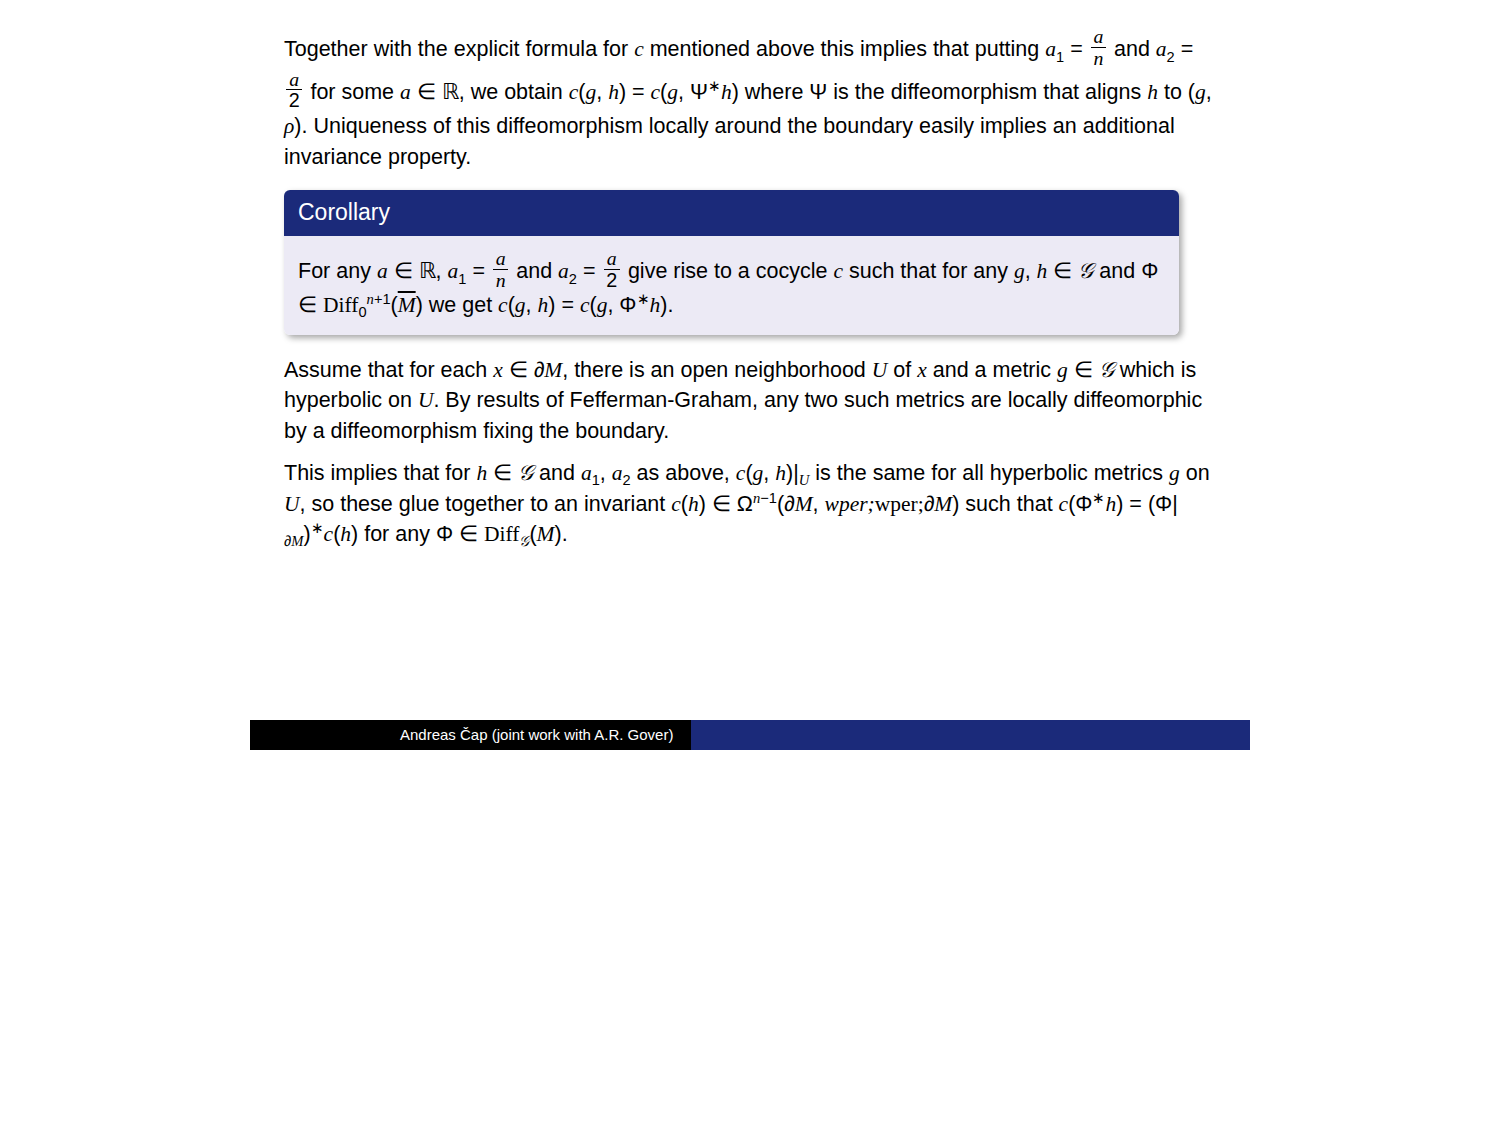Together with the explicit formula for c mentioned above this implies that putting a1 = an and a2 = a 2 for some a ∈ ℝ, we obtain c(g, h) = c(g, Ψ∗h) where Ψ is the diffeomorphism that aligns h to (g, ρ). Uniqueness of this diffeomorphism locally around the boundary easily implies an additional invariance property.
Corollary
For any a ∈ ℝ, a1 = an and a2 = a 2 give rise to a cocycle c such that for any g, h ∈ 𝒢 and Φ ∈ Diff0n+1(M) we get c(g, h) = c(g, Φ∗h).
Assume that for each x ∈ ∂M, there is an open neighborhood U of x and a metric g ∈ 𝒢 which is hyperbolic on U. By results of Fefferman-Graham, any two such metrics are locally diffeomorphic by a diffeomorphism fixing the boundary.
This implies that for h ∈ 𝒢 and a1, a2 as above, c(g, h)|U is the same for all hyperbolic metrics g on U, so these glue together to an invariant c(h) ∈ Ωn−1(∂M, wper; wper;∂M) such that c(Φ∗h) = (Φ|∂M)∗c(h) for any Φ ∈ Diff𝒢(M).
Andreas Čap (joint work with A.R. Gover)